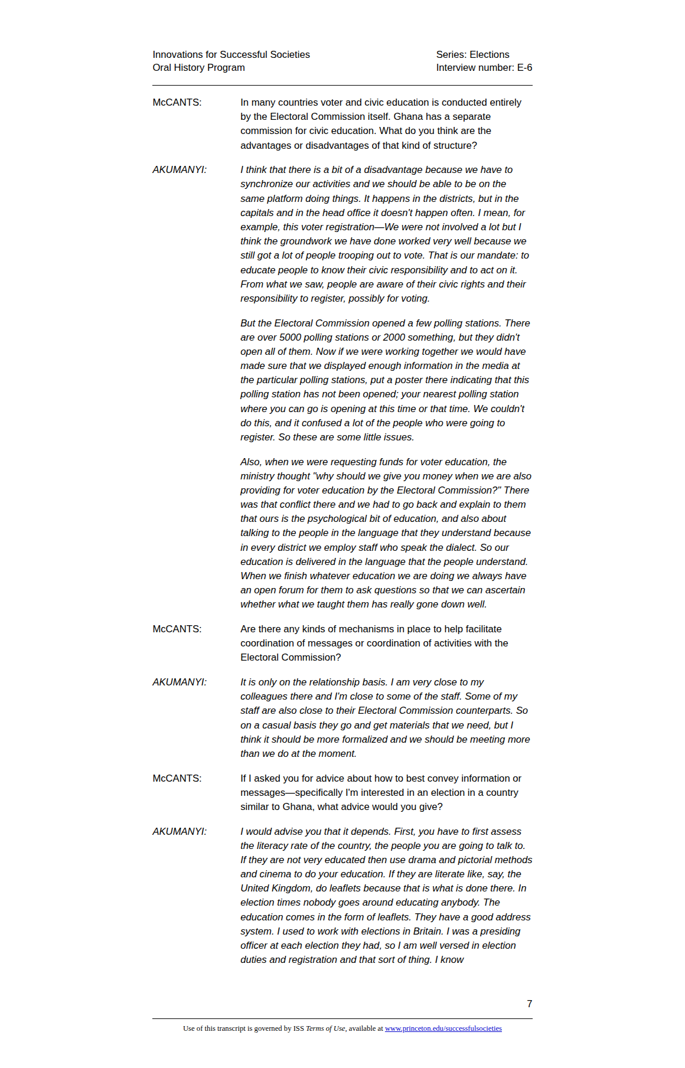Innovations for Successful Societies
Oral History Program
Series: Elections
Interview number: E-6
| McCANTS: | In many countries voter and civic education is conducted entirely by the Electoral Commission itself. Ghana has a separate commission for civic education. What do you think are the advantages or disadvantages of that kind of structure? |
| AKUMANYI: | I think that there is a bit of a disadvantage because we have to synchronize our activities and we should be able to be on the same platform doing things. It happens in the districts, but in the capitals and in the head office it doesn't happen often. I mean, for example, this voter registration—We were not involved a lot but I think the groundwork we have done worked very well because we still got a lot of people trooping out to vote. That is our mandate: to educate people to know their civic responsibility and to act on it. From what we saw, people are aware of their civic rights and their responsibility to register, possibly for voting. But the Electoral Commission opened a few polling stations. There are over 5000 polling stations or 2000 something, but they didn't open all of them. Now if we were working together we would have made sure that we displayed enough information in the media at the particular polling stations, put a poster there indicating that this polling station has not been opened; your nearest polling station where you can go is opening at this time or that time. We couldn't do this, and it confused a lot of the people who were going to register. So these are some little issues. Also, when we were requesting funds for voter education, the ministry thought "why should we give you money when we are also providing for voter education by the Electoral Commission?" There was that conflict there and we had to go back and explain to them that ours is the psychological bit of education, and also about talking to the people in the language that they understand because in every district we employ staff who speak the dialect. So our education is delivered in the language that the people understand. When we finish whatever education we are doing we always have an open forum for them to ask questions so that we can ascertain whether what we taught them has really gone down well. |
| McCANTS: | Are there any kinds of mechanisms in place to help facilitate coordination of messages or coordination of activities with the Electoral Commission? |
| AKUMANYI: | It is only on the relationship basis. I am very close to my colleagues there and I'm close to some of the staff. Some of my staff are also close to their Electoral Commission counterparts. So on a casual basis they go and get materials that we need, but I think it should be more formalized and we should be meeting more than we do at the moment. |
| McCANTS: | If I asked you for advice about how to best convey information or messages—specifically I'm interested in an election in a country similar to Ghana, what advice would you give? |
| AKUMANYI: | I would advise you that it depends. First, you have to first assess the literacy rate of the country, the people you are going to talk to. If they are not very educated then use drama and pictorial methods and cinema to do your education. If they are literate like, say, the United Kingdom, do leaflets because that is what is done there. In election times nobody goes around educating anybody. The education comes in the form of leaflets. They have a good address system. I used to work with elections in Britain. I was a presiding officer at each election they had, so I am well versed in election duties and registration and that sort of thing. I know |
7
Use of this transcript is governed by ISS Terms of Use, available at www.princeton.edu/successfulsocieties